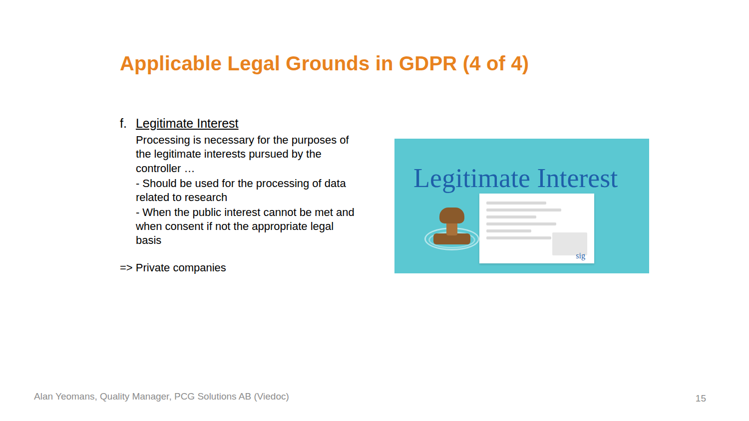Applicable Legal Grounds in GDPR (4 of 4)
f.
Legitimate Interest
Processing is necessary for the purposes of the legitimate interests pursued by the controller …
- Should be used for the processing of data related to research
- When the public interest cannot be met and when consent if not the appropriate legal basis
=> Private companies
Legitimate Interest
sig
Alan Yeomans, Quality Manager, PCG Solutions AB (Viedoc)
15